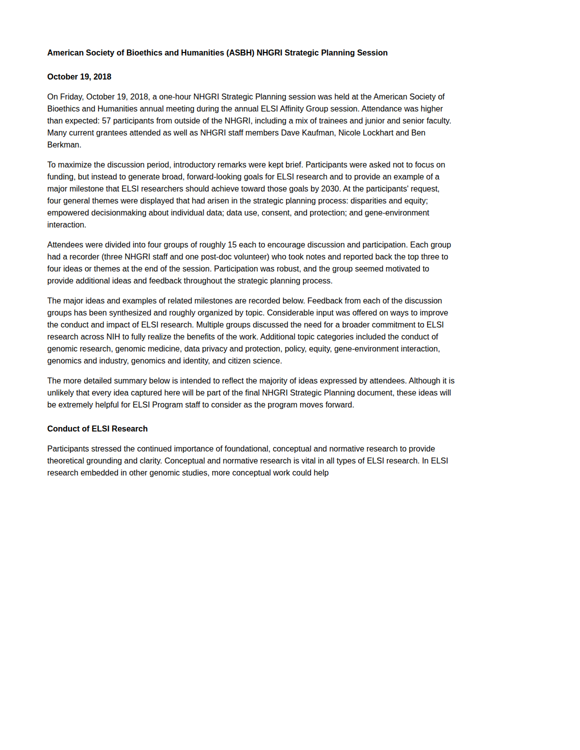American Society of Bioethics and Humanities (ASBH) NHGRI Strategic Planning Session
October 19, 2018
On Friday, October 19, 2018, a one-hour NHGRI Strategic Planning session was held at the American Society of Bioethics and Humanities annual meeting during the annual ELSI Affinity Group session. Attendance was higher than expected: 57 participants from outside of the NHGRI, including a mix of trainees and junior and senior faculty. Many current grantees attended as well as NHGRI staff members Dave Kaufman, Nicole Lockhart and Ben Berkman.
To maximize the discussion period, introductory remarks were kept brief. Participants were asked not to focus on funding, but instead to generate broad, forward-looking goals for ELSI research and to provide an example of a major milestone that ELSI researchers should achieve toward those goals by 2030. At the participants' request, four general themes were displayed that had arisen in the strategic planning process: disparities and equity; empowered decisionmaking about individual data; data use, consent, and protection; and gene-environment interaction.
Attendees were divided into four groups of roughly 15 each to encourage discussion and participation. Each group had a recorder (three NHGRI staff and one post-doc volunteer) who took notes and reported back the top three to four ideas or themes at the end of the session. Participation was robust, and the group seemed motivated to provide additional ideas and feedback throughout the strategic planning process.
The major ideas and examples of related milestones are recorded below. Feedback from each of the discussion groups has been synthesized and roughly organized by topic. Considerable input was offered on ways to improve the conduct and impact of ELSI research. Multiple groups discussed the need for a broader commitment to ELSI research across NIH to fully realize the benefits of the work. Additional topic categories included the conduct of genomic research, genomic medicine, data privacy and protection, policy, equity, gene-environment interaction, genomics and industry, genomics and identity, and citizen science.
The more detailed summary below is intended to reflect the majority of ideas expressed by attendees. Although it is unlikely that every idea captured here will be part of the final NHGRI Strategic Planning document, these ideas will be extremely helpful for ELSI Program staff to consider as the program moves forward.
Conduct of ELSI Research
Participants stressed the continued importance of foundational, conceptual and normative research to provide theoretical grounding and clarity. Conceptual and normative research is vital in all types of ELSI research. In ELSI research embedded in other genomic studies, more conceptual work could help